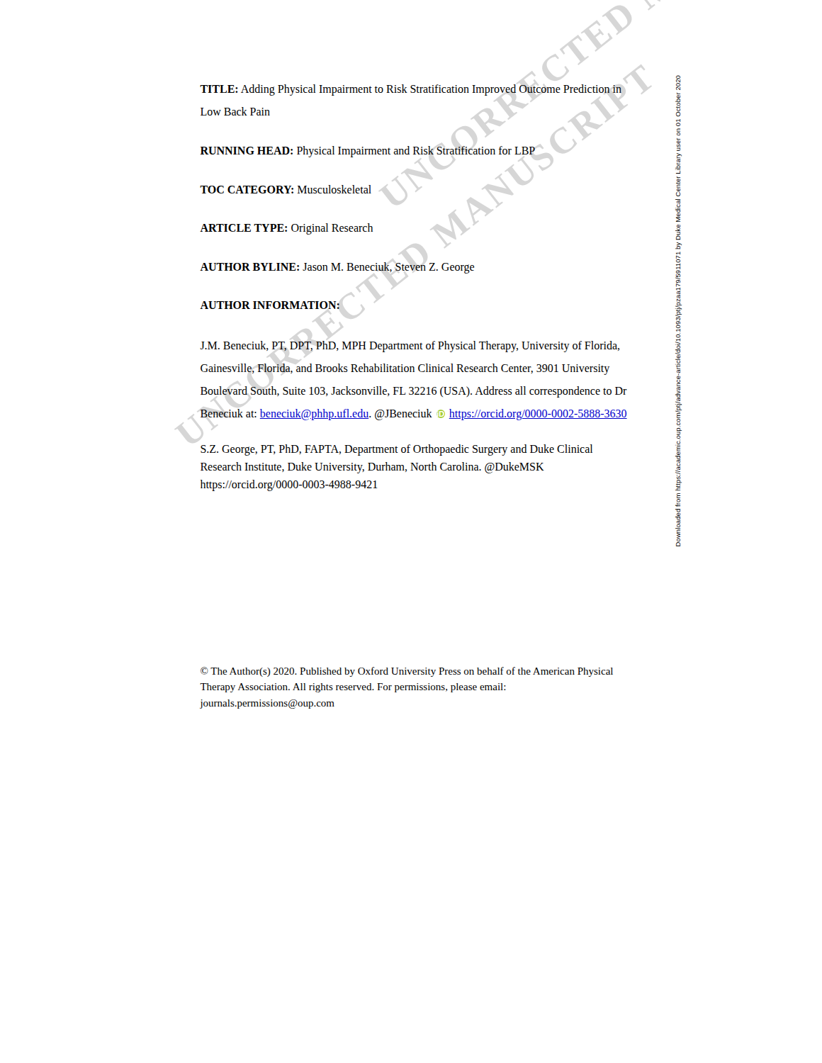Downloaded from https://academic.oup.com/ptj/advance-article/doi/10.1093/ptj/pzaa179/5911071 by Duke Medical Center Library user on 01 October 2020
UNCORRECTED MANUSCRIPT UNCORRECTED MANUSCRIPT
TITLE: Adding Physical Impairment to Risk Stratification Improved Outcome Prediction in Low Back Pain
RUNNING HEAD: Physical Impairment and Risk Stratification for LBP
TOC CATEGORY: Musculoskeletal
ARTICLE TYPE: Original Research
AUTHOR BYLINE: Jason M. Beneciuk, Steven Z. George
AUTHOR INFORMATION:
J.M. Beneciuk, PT, DPT, PhD, MPH Department of Physical Therapy, University of Florida, Gainesville, Florida, and Brooks Rehabilitation Clinical Research Center, 3901 University Boulevard South, Suite 103, Jacksonville, FL 32216 (USA). Address all correspondence to Dr Beneciuk at: beneciuk@phhp.ufl.edu. @JBeneciuk iD https://orcid.org/0000-0002-5888-3630
S.Z. George, PT, PhD, FAPTA, Department of Orthopaedic Surgery and Duke Clinical Research Institute, Duke University, Durham, North Carolina. @DukeMSK https://orcid.org/0000-0003-4988-9421
© The Author(s) 2020. Published by Oxford University Press on behalf of the American Physical Therapy Association. All rights reserved. For permissions, please email: journals.permissions@oup.com